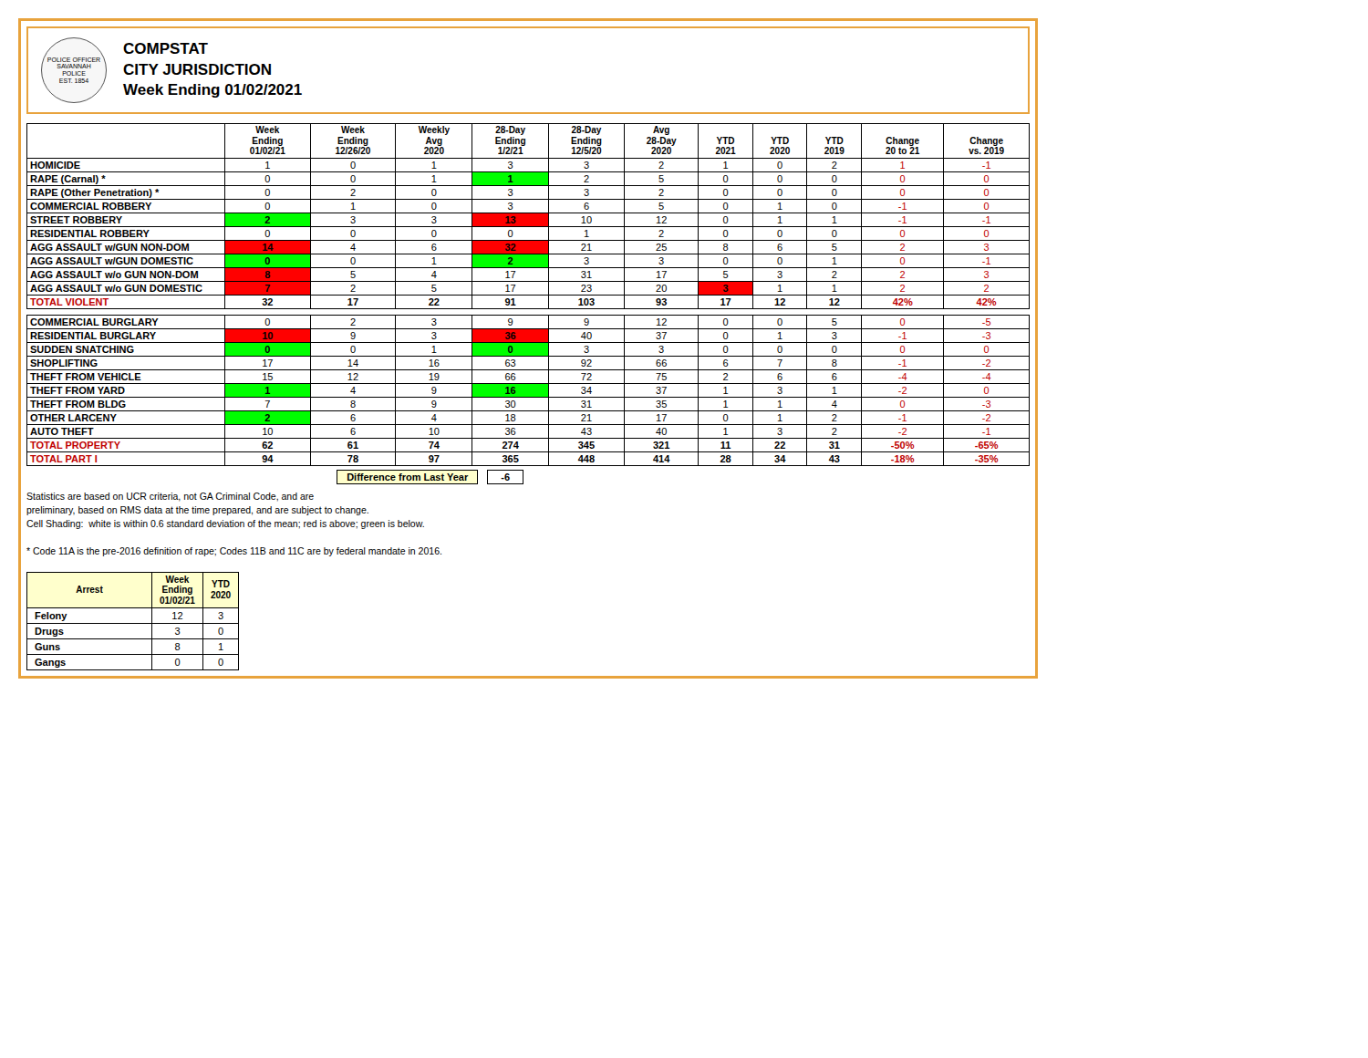POLICE OFFICER
SAVANNAH
POLICE
EST. 1854
COMPSTAT
CITY JURISDICTION
Week Ending 01/02/2021
| | Week Ending 01/02/21 | Week Ending 12/26/20 | Weekly Avg 2020 | 28-Day Ending 1/2/21 | 28-Day Ending 12/5/20 | Avg 28-Day 2020 | YTD 2021 | YTD 2020 | YTD 2019 | Change 20 to 21 | Change vs. 2019 |
| --- | --- | --- | --- | --- | --- | --- | --- | --- | --- | --- | --- |
| HOMICIDE | 1 | 0 | 1 | 3 | 3 | 2 | 1 | 0 | 2 | 1 | -1 |
| RAPE (Carnal) * | 0 | 0 | 1 | 1 | 2 | 5 | 0 | 0 | 0 | 0 | 0 |
| RAPE (Other Penetration) * | 0 | 2 | 0 | 3 | 3 | 2 | 0 | 0 | 0 | 0 | 0 |
| COMMERCIAL ROBBERY | 0 | 1 | 0 | 3 | 6 | 5 | 0 | 1 | 0 | -1 | 0 |
| STREET ROBBERY | 2 | 3 | 3 | 13 | 10 | 12 | 0 | 1 | 1 | -1 | -1 |
| RESIDENTIAL ROBBERY | 0 | 0 | 0 | 0 | 1 | 2 | 0 | 0 | 0 | 0 | 0 |
| AGG ASSAULT w/GUN NON-DOM | 14 | 4 | 6 | 32 | 21 | 25 | 8 | 6 | 5 | 2 | 3 |
| AGG ASSAULT w/GUN DOMESTIC | 0 | 0 | 1 | 2 | 3 | 3 | 0 | 0 | 1 | 0 | -1 |
| AGG ASSAULT w/o GUN NON-DOM | 8 | 5 | 4 | 17 | 31 | 17 | 5 | 3 | 2 | 2 | 3 |
| AGG ASSAULT w/o GUN DOMESTIC | 7 | 2 | 5 | 17 | 23 | 20 | 3 | 1 | 1 | 2 | 2 |
| TOTAL VIOLENT | 32 | 17 | 22 | 91 | 103 | 93 | 17 | 12 | 12 | 42% | 42% |
| COMMERCIAL BURGLARY | 0 | 2 | 3 | 9 | 9 | 12 | 0 | 0 | 5 | 0 | -5 |
| RESIDENTIAL BURGLARY | 10 | 9 | 3 | 36 | 40 | 37 | 0 | 1 | 3 | -1 | -3 |
| SUDDEN SNATCHING | 0 | 0 | 1 | 0 | 3 | 3 | 0 | 0 | 0 | 0 | 0 |
| SHOPLIFTING | 17 | 14 | 16 | 63 | 92 | 66 | 6 | 7 | 8 | -1 | -2 |
| THEFT FROM VEHICLE | 15 | 12 | 19 | 66 | 72 | 75 | 2 | 6 | 6 | -4 | -4 |
| THEFT FROM YARD | 1 | 4 | 9 | 16 | 34 | 37 | 1 | 3 | 1 | -2 | 0 |
| THEFT FROM BLDG | 7 | 8 | 9 | 30 | 31 | 35 | 1 | 1 | 4 | 0 | -3 |
| OTHER LARCENY | 2 | 6 | 4 | 18 | 21 | 17 | 0 | 1 | 2 | -1 | -2 |
| AUTO THEFT | 10 | 6 | 10 | 36 | 43 | 40 | 1 | 3 | 2 | -2 | -1 |
| TOTAL PROPERTY | 62 | 61 | 74 | 274 | 345 | 321 | 11 | 22 | 31 | -50% | -65% |
| TOTAL PART I | 94 | 78 | 97 | 365 | 448 | 414 | 28 | 34 | 43 | -18% | -35% |
Statistics are based on UCR criteria, not GA Criminal Code, and are Difference from Last Year -6
Statistics are based on UCR criteria, not GA Criminal Code, and are
preliminary, based on RMS data at the time prepared, and are subject to change.
Cell Shading: white is within 0.6 standard deviation of the mean; red is above; green is below.
* Code 11A is the pre-2016 definition of rape; Codes 11B and 11C are by federal mandate in 2016.
| Arrest | Week Ending 01/02/21 | YTD 2020 |
| --- | --- | --- |
| Felony | 12 | 3 |
| Drugs | 3 | 0 |
| Guns | 8 | 1 |
| Gangs | 0 | 0 |